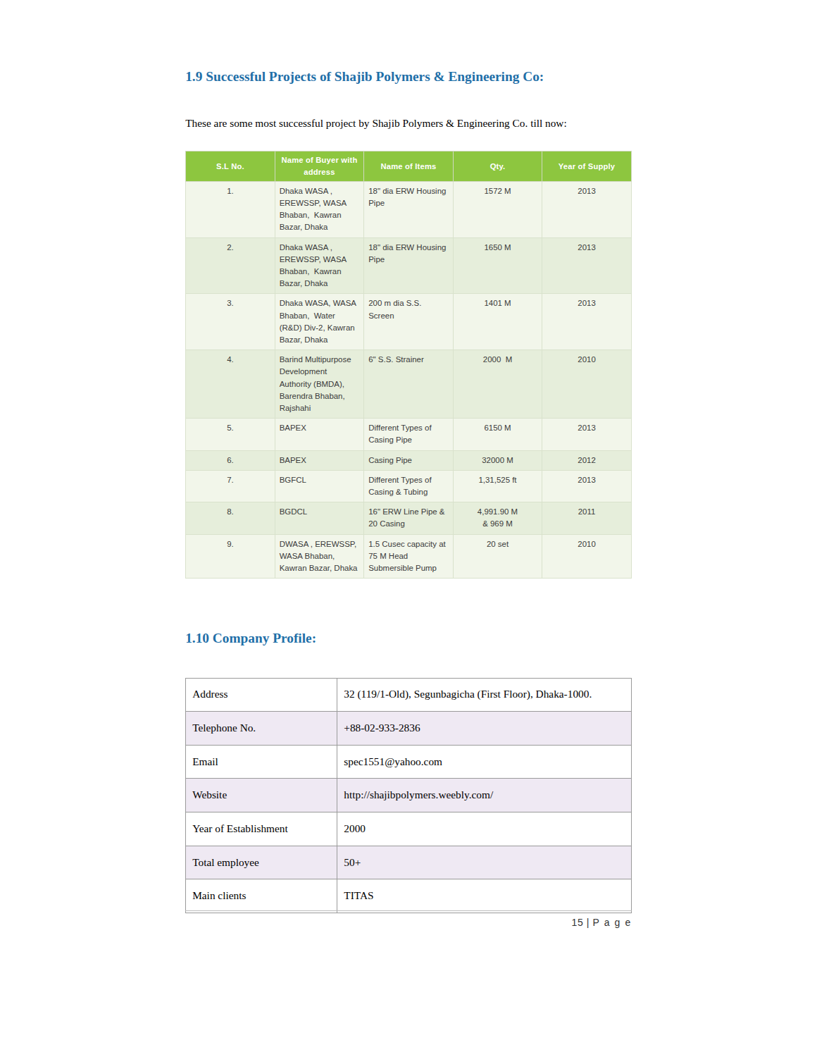1.9 Successful Projects of Shajib Polymers & Engineering Co:
These are some most successful project by Shajib Polymers & Engineering Co. till now:
| S.L No. | Name of Buyer with address | Name of Items | Qty. | Year of Supply |
| --- | --- | --- | --- | --- |
| 1. | Dhaka WASA , EREWSSP, WASA Bhaban, Kawran Bazar, Dhaka | 18" dia ERW Housing Pipe | 1572 M | 2013 |
| 2. | Dhaka WASA , EREWSSP, WASA Bhaban, Kawran Bazar, Dhaka | 18" dia ERW Housing Pipe | 1650 M | 2013 |
| 3. | Dhaka WASA, WASA Bhaban, Water (R&D) Div-2, Kawran Bazar, Dhaka | 200 m dia S.S. Screen | 1401 M | 2013 |
| 4. | Barind Multipurpose Development Authority (BMDA), Barendra Bhaban, Rajshahi | 6" S.S. Strainer | 2000 M | 2010 |
| 5. | BAPEX | Different Types of Casing Pipe | 6150 M | 2013 |
| 6. | BAPEX | Casing Pipe | 32000 M | 2012 |
| 7. | BGFCL | Different Types of Casing & Tubing | 1,31,525 ft | 2013 |
| 8. | BGDCL | 16" ERW Line Pipe & 20 Casing | 4,991.90 M & 969 M | 2011 |
| 9. | DWASA , EREWSSP, WASA Bhaban, Kawran Bazar, Dhaka | 1.5 Cusec capacity at 75 M Head Submersible Pump | 20 set | 2010 |
1.10 Company Profile:
| Address | 32 (119/1-Old), Segunbagicha (First Floor), Dhaka-1000. |
| Telephone No. | +88-02-933-2836 |
| Email | spec1551@yahoo.com |
| Website | http://shajibpolymers.weebly.com/ |
| Year of Establishment | 2000 |
| Total employee | 50+ |
| Main clients | TITAS |
15 | P a g e